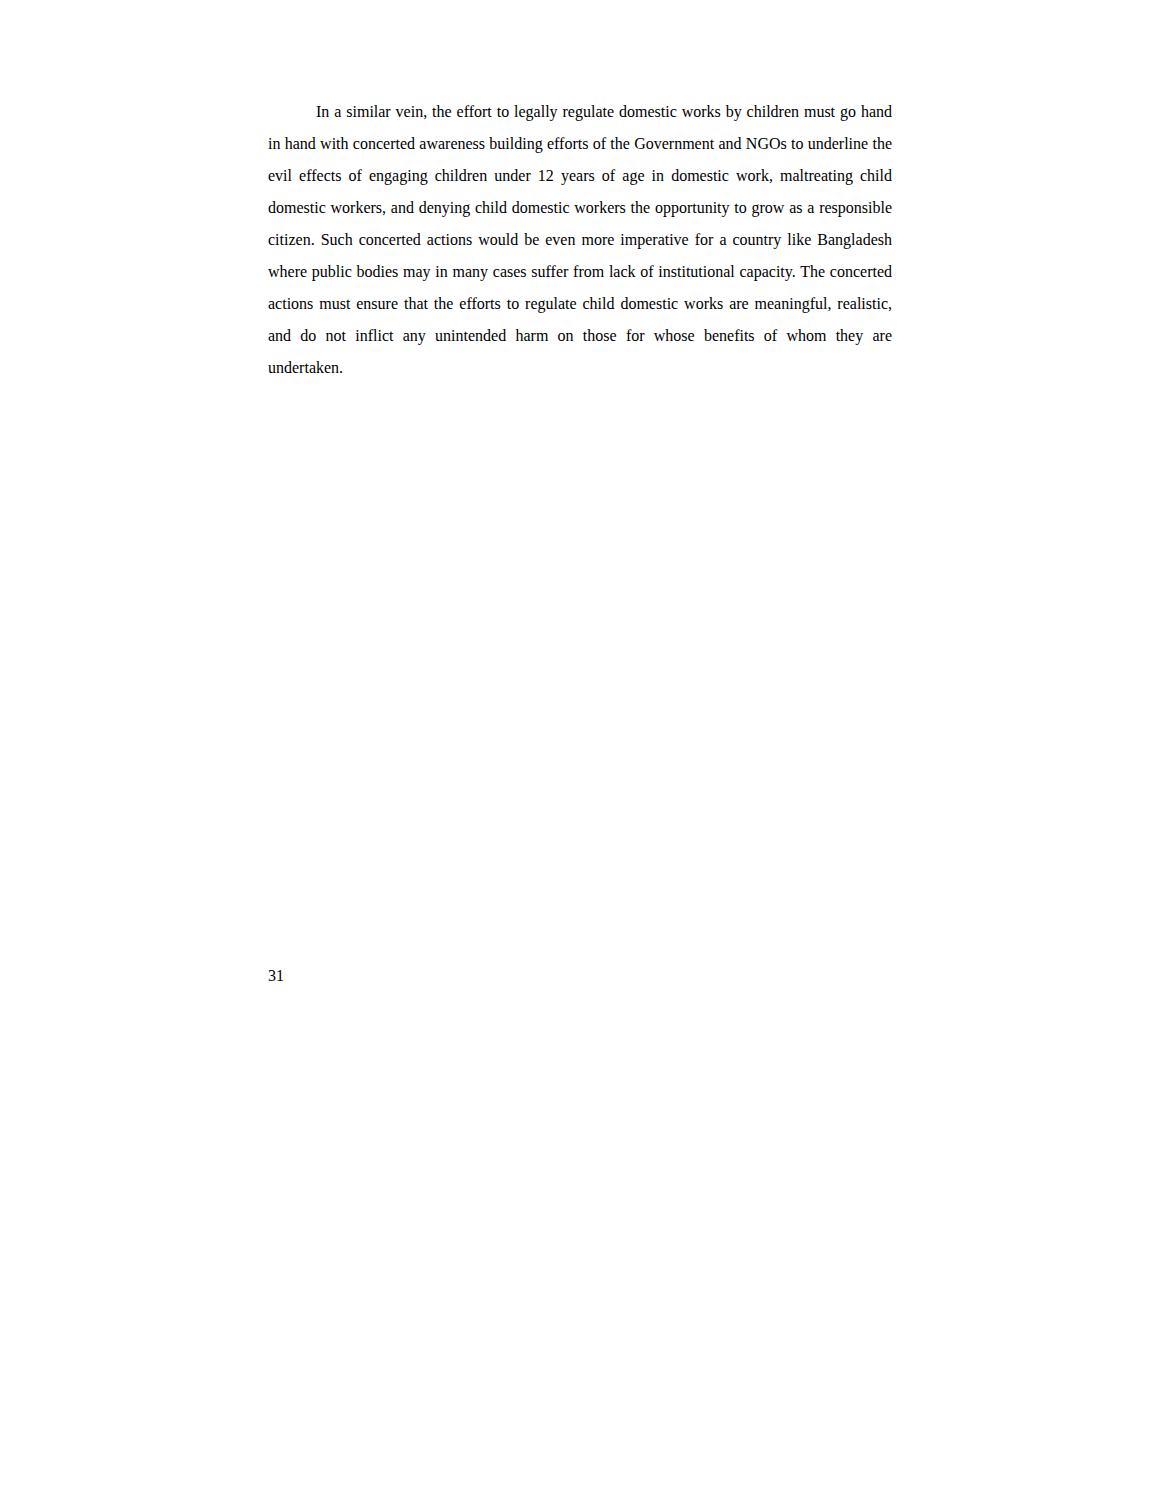In a similar vein, the effort to legally regulate domestic works by children must go hand in hand with concerted awareness building efforts of the Government and NGOs to underline the evil effects of engaging children under 12 years of age in domestic work, maltreating child domestic workers, and denying child domestic workers the opportunity to grow as a responsible citizen. Such concerted actions would be even more imperative for a country like Bangladesh where public bodies may in many cases suffer from lack of institutional capacity. The concerted actions must ensure that the efforts to regulate child domestic works are meaningful, realistic, and do not inflict any unintended harm on those for whose benefits of whom they are undertaken.
31